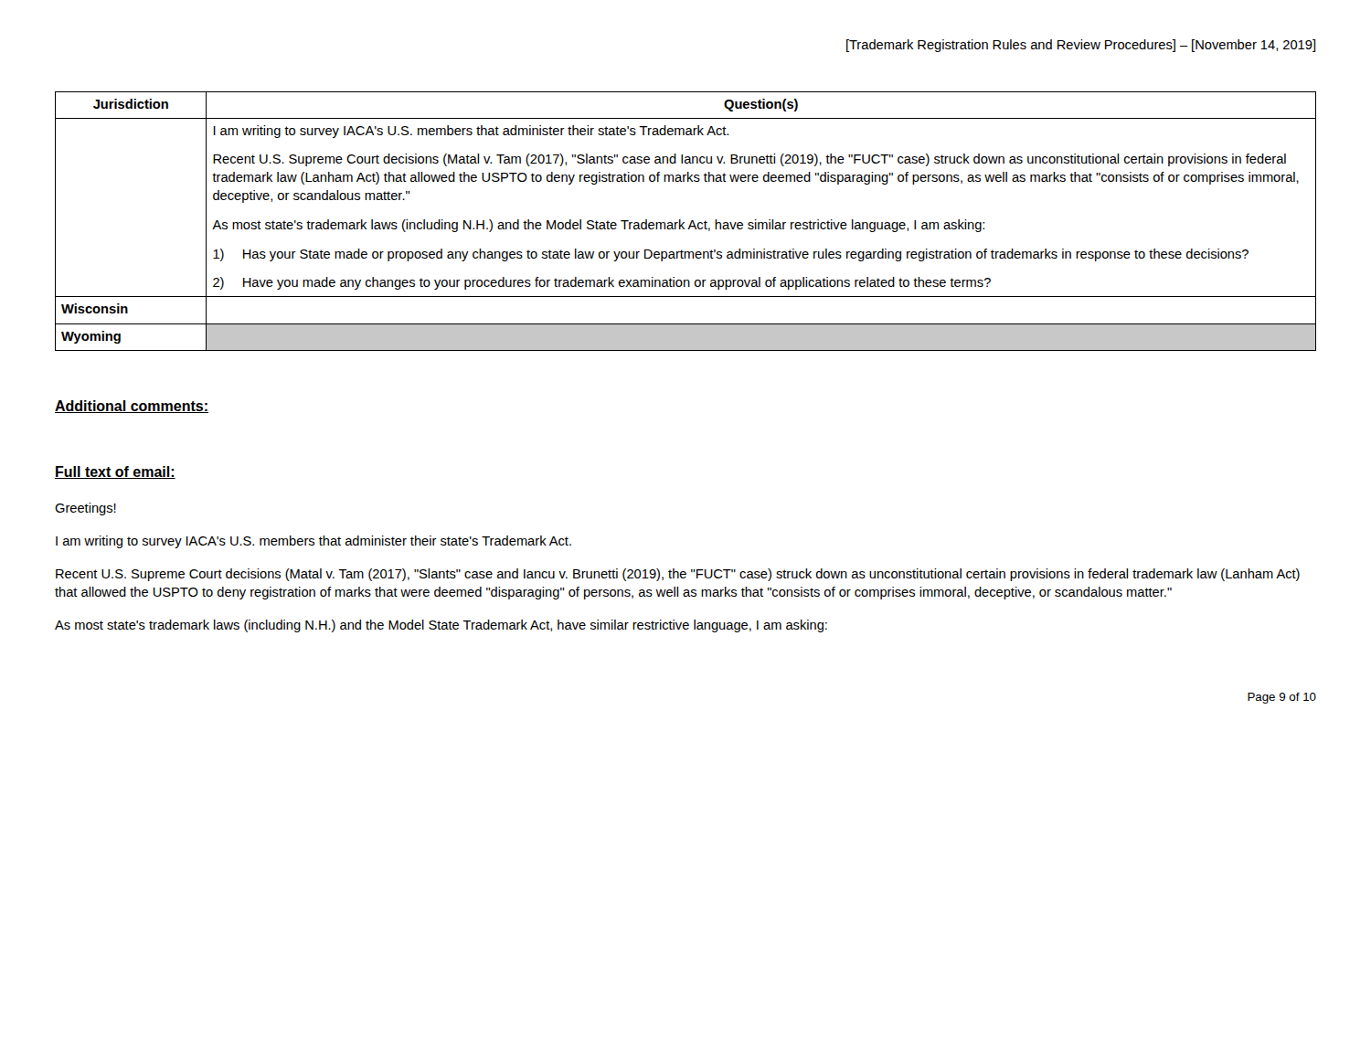[Trademark Registration Rules and Review Procedures] – [November 14, 2019]
| Jurisdiction | Question(s) |
| --- | --- |
| | I am writing to survey IACA's U.S. members that administer their state's Trademark Act. Recent U.S. Supreme Court decisions (Matal v. Tam (2017), "Slants" case and Iancu v. Brunetti (2019), the "FUCT" case) struck down as unconstitutional certain provisions in federal trademark law (Lanham Act) that allowed the USPTO to deny registration of marks that were deemed "disparaging" of persons, as well as marks that "consists of or comprises immoral, deceptive, or scandalous matter." As most state's trademark laws (including N.H.) and the Model State Trademark Act, have similar restrictive language, I am asking: 1) Has your State made or proposed any changes to state law or your Department's administrative rules regarding registration of trademarks in response to these decisions? 2) Have you made any changes to your procedures for trademark examination or approval of applications related to these terms? |
| Wisconsin | |
| Wyoming | |
Additional comments:
Full text of email:
Greetings!
I am writing to survey IACA's U.S. members that administer their state's Trademark Act.
Recent U.S. Supreme Court decisions (Matal v. Tam (2017), "Slants" case and Iancu v. Brunetti (2019), the "FUCT" case) struck down as unconstitutional certain provisions in federal trademark law (Lanham Act) that allowed the USPTO to deny registration of marks that were deemed "disparaging" of persons, as well as marks that "consists of or comprises immoral, deceptive, or scandalous matter."
As most state's trademark laws (including N.H.) and the Model State Trademark Act, have similar restrictive language, I am asking:
Page 9 of 10